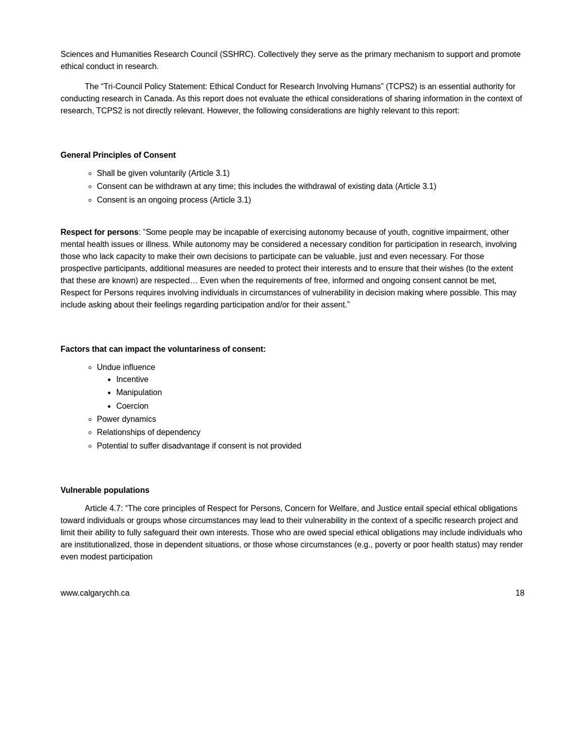Sciences and Humanities Research Council (SSHRC). Collectively they serve as the primary mechanism to support and promote ethical conduct in research.
The “Tri-Council Policy Statement: Ethical Conduct for Research Involving Humans” (TCPS2) is an essential authority for conducting research in Canada. As this report does not evaluate the ethical considerations of sharing information in the context of research, TCPS2 is not directly relevant. However, the following considerations are highly relevant to this report:
General Principles of Consent
Shall be given voluntarily (Article 3.1)
Consent can be withdrawn at any time; this includes the withdrawal of existing data (Article 3.1)
Consent is an ongoing process (Article 3.1)
Respect for persons: “Some people may be incapable of exercising autonomy because of youth, cognitive impairment, other mental health issues or illness. While autonomy may be considered a necessary condition for participation in research, involving those who lack capacity to make their own decisions to participate can be valuable, just and even necessary. For those prospective participants, additional measures are needed to protect their interests and to ensure that their wishes (to the extent that these are known) are respected… Even when the requirements of free, informed and ongoing consent cannot be met, Respect for Persons requires involving individuals in circumstances of vulnerability in decision making where possible. This may include asking about their feelings regarding participation and/or for their assent.”
Factors that can impact the voluntariness of consent:
Undue influence
Incentive
Manipulation
Coercion
Power dynamics
Relationships of dependency
Potential to suffer disadvantage if consent is not provided
Vulnerable populations
Article 4.7: “The core principles of Respect for Persons, Concern for Welfare, and Justice entail special ethical obligations toward individuals or groups whose circumstances may lead to their vulnerability in the context of a specific research project and limit their ability to fully safeguard their own interests. Those who are owed special ethical obligations may include individuals who are institutionalized, those in dependent situations, or those whose circumstances (e.g., poverty or poor health status) may render even modest participation
www.calgarychh.ca 18